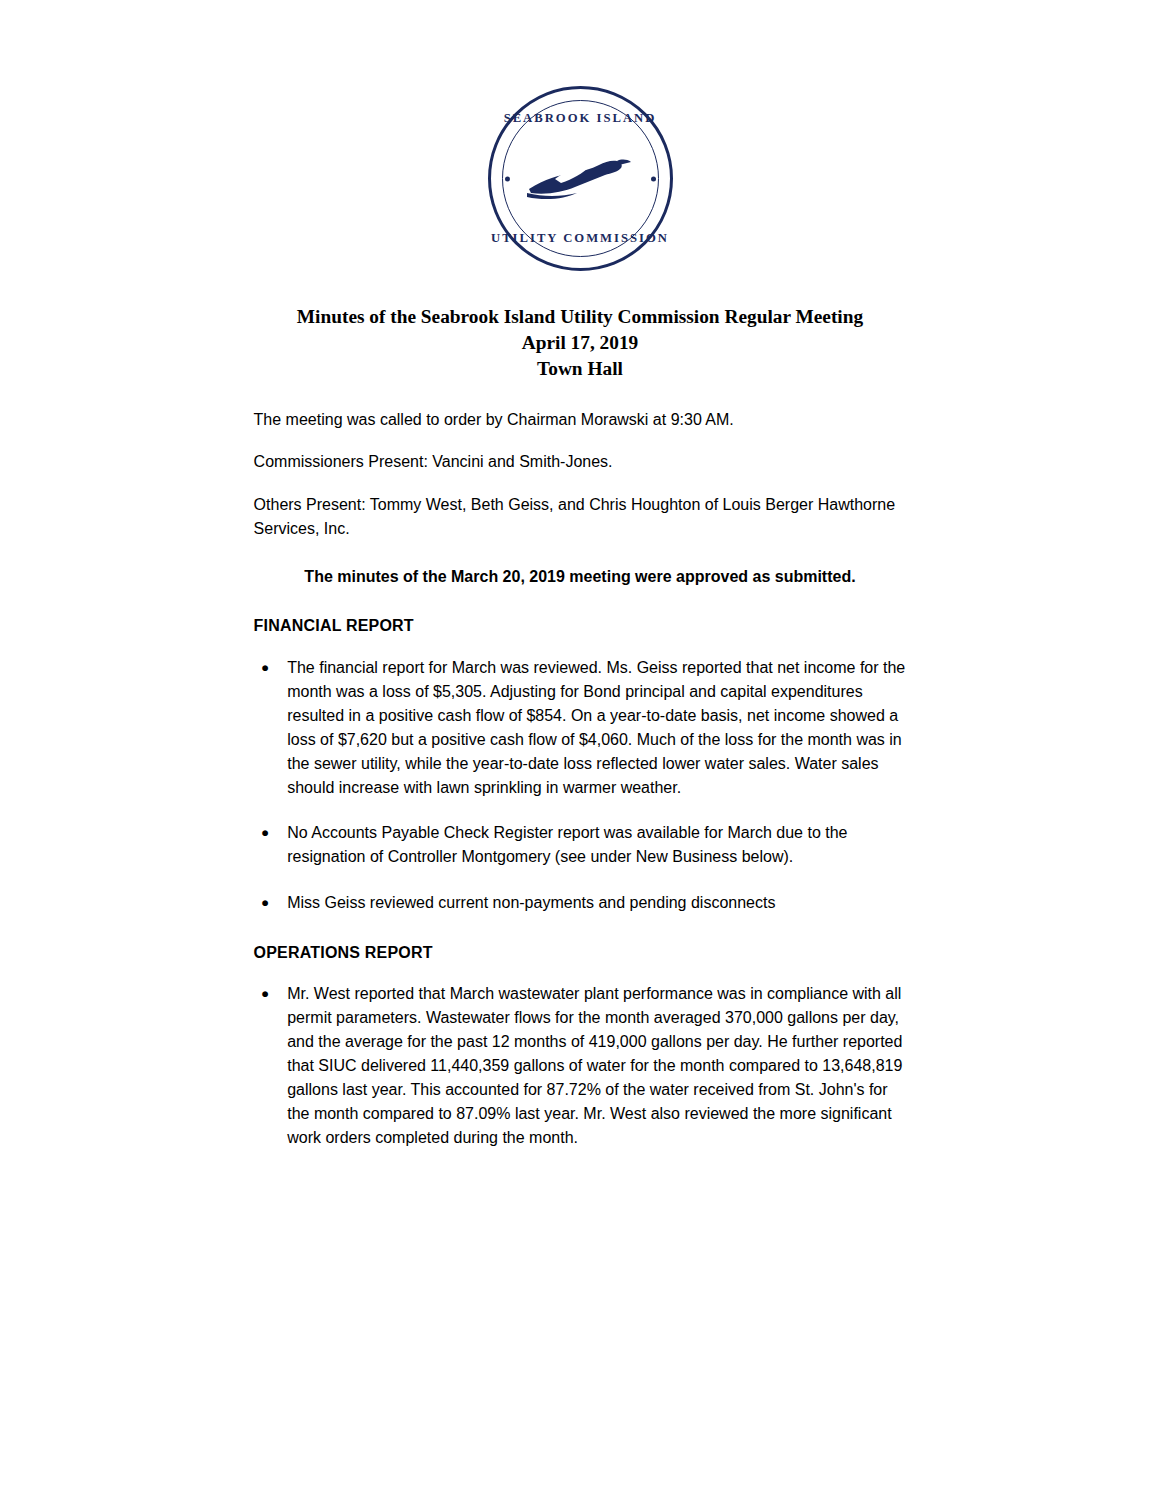SEABROOK ISLAND
UTILITY COMMISSION
Minutes of the Seabrook Island Utility Commission Regular Meeting April 17, 2019 Town Hall
The meeting was called to order by Chairman Morawski at 9:30 AM.
Commissioners Present: Vancini and Smith-Jones.
Others Present: Tommy West, Beth Geiss, and Chris Houghton of Louis Berger Hawthorne Services, Inc.
The minutes of the March 20, 2019 meeting were approved as submitted.
FINANCIAL REPORT
The financial report for March was reviewed. Ms. Geiss reported that net income for the month was a loss of $5,305. Adjusting for Bond principal and capital expenditures resulted in a positive cash flow of $854. On a year-to-date basis, net income showed a loss of $7,620 but a positive cash flow of $4,060. Much of the loss for the month was in the sewer utility, while the year-to-date loss reflected lower water sales. Water sales should increase with lawn sprinkling in warmer weather.
No Accounts Payable Check Register report was available for March due to the resignation of Controller Montgomery (see under New Business below).
Miss Geiss reviewed current non-payments and pending disconnects
OPERATIONS REPORT
Mr. West reported that March wastewater plant performance was in compliance with all permit parameters. Wastewater flows for the month averaged 370,000 gallons per day, and the average for the past 12 months of 419,000 gallons per day. He further reported that SIUC delivered 11,440,359 gallons of water for the month compared to 13,648,819 gallons last year. This accounted for 87.72% of the water received from St. John's for the month compared to 87.09% last year. Mr. West also reviewed the more significant work orders completed during the month.